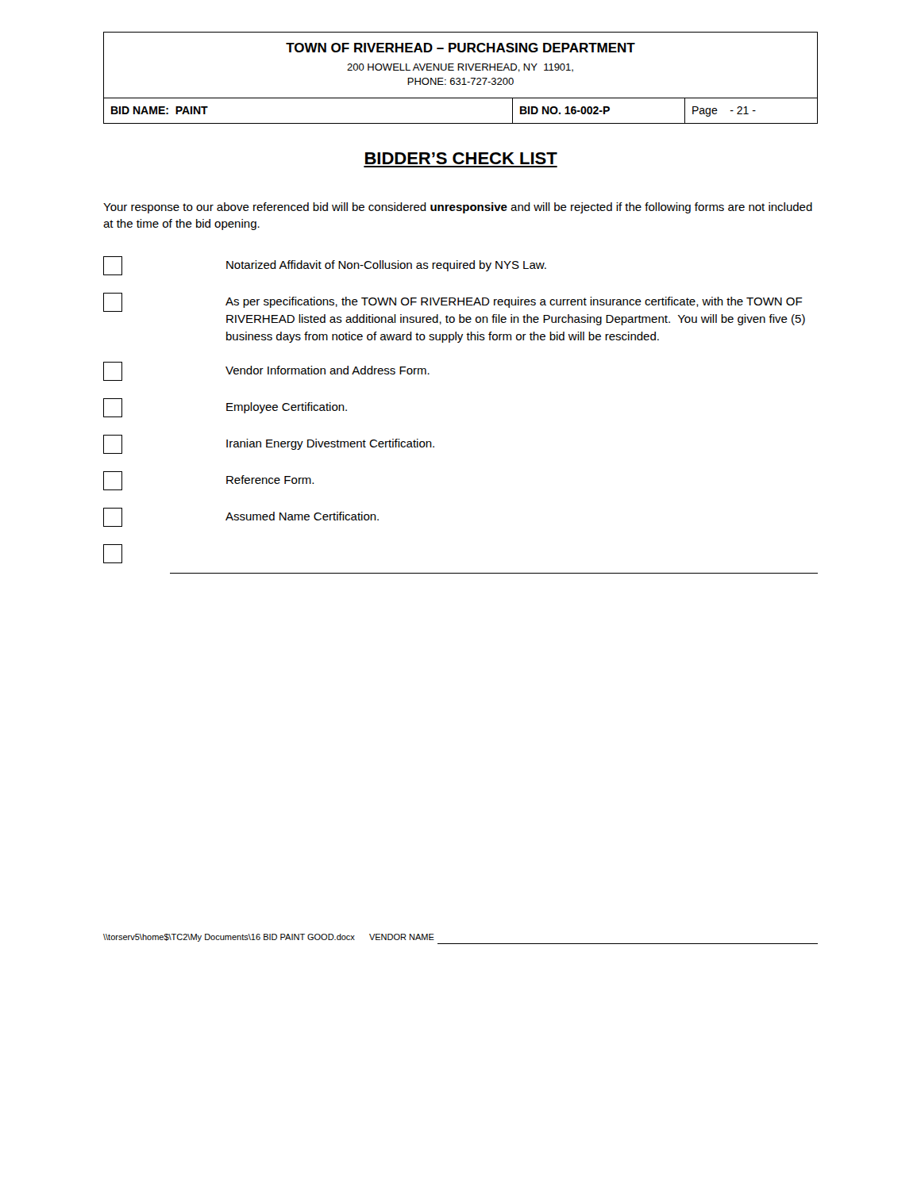TOWN OF RIVERHEAD – PURCHASING DEPARTMENT
200 HOWELL AVENUE RIVERHEAD, NY 11901,
PHONE: 631-727-3200
BID NAME: PAINT
BID NO. 16-002-P
Page - 21 -
BIDDER’S CHECK LIST
Your response to our above referenced bid will be considered unresponsive and will be rejected if the following forms are not included at the time of the bid opening.
Notarized Affidavit of Non-Collusion as required by NYS Law.
As per specifications, the TOWN OF RIVERHEAD requires a current insurance certificate, with the TOWN OF RIVERHEAD listed as additional insured, to be on file in the Purchasing Department. You will be given five (5) business days from notice of award to supply this form or the bid will be rescinded.
Vendor Information and Address Form.
Employee Certification.
Iranian Energy Divestment Certification.
Reference Form.
Assumed Name Certification.
\\torserv5\home$\TC2\My Documents\16 BID PAINT GOOD.docx VENDOR NAME